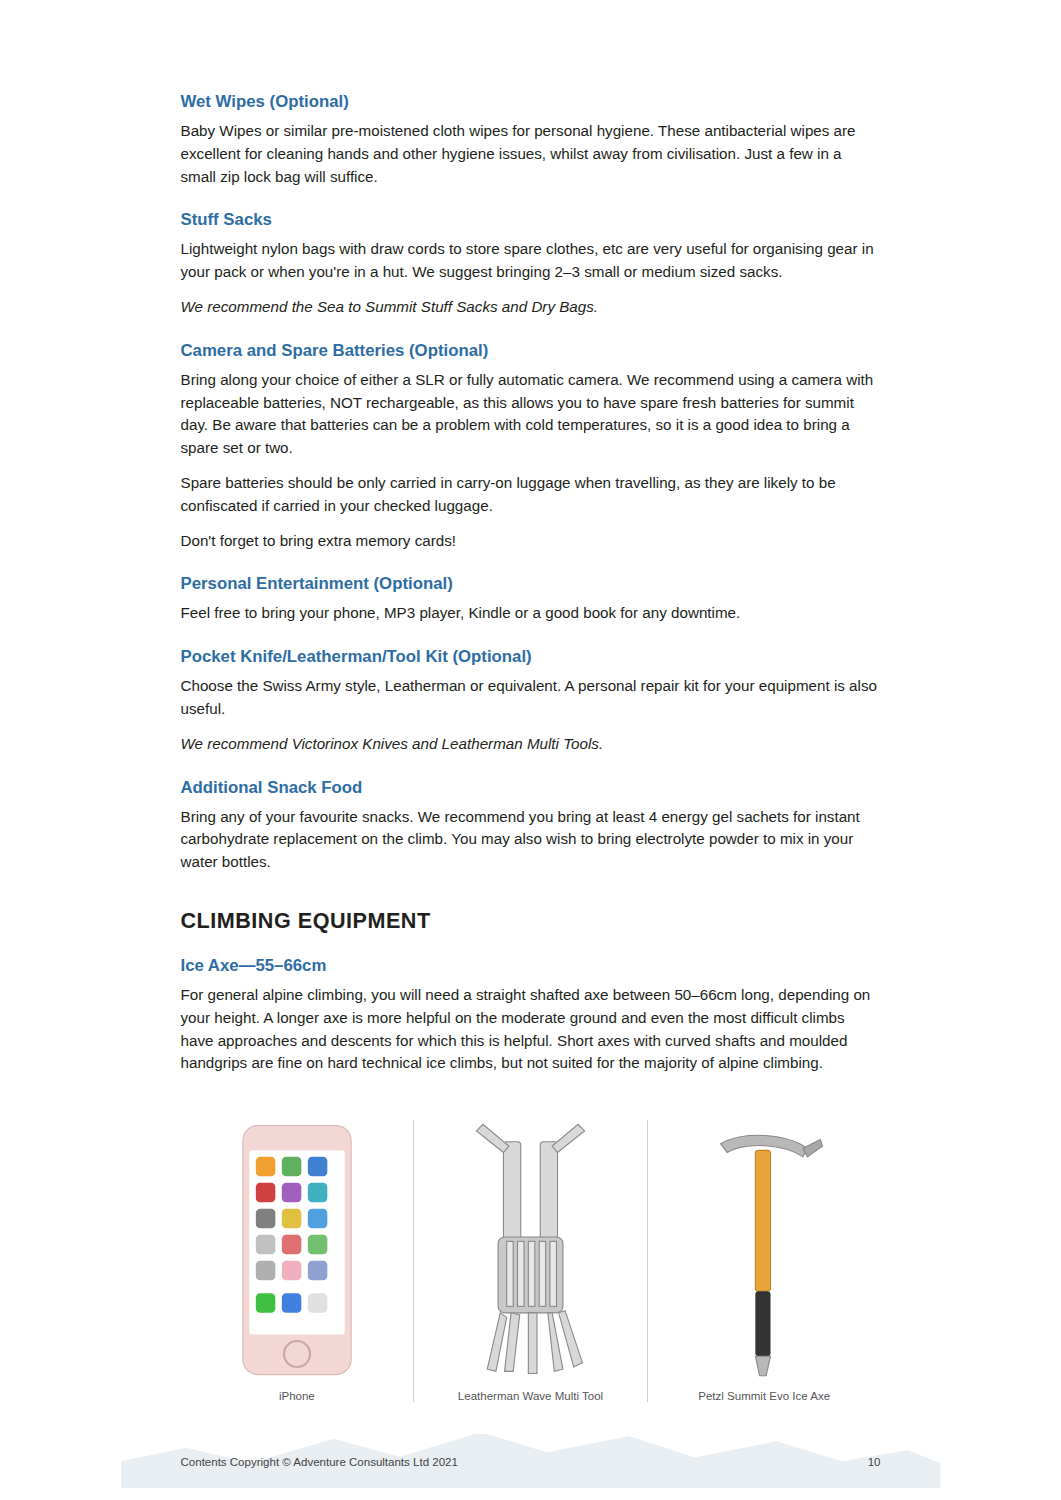Wet Wipes (Optional)
Baby Wipes or similar pre-moistened cloth wipes for personal hygiene. These antibacterial wipes are excellent for cleaning hands and other hygiene issues, whilst away from civilisation. Just a few in a small zip lock bag will suffice.
Stuff Sacks
Lightweight nylon bags with draw cords to store spare clothes, etc are very useful for organising gear in your pack or when you're in a hut. We suggest bringing 2–3 small or medium sized sacks.
We recommend the Sea to Summit Stuff Sacks and Dry Bags.
Camera and Spare Batteries (Optional)
Bring along your choice of either a SLR or fully automatic camera. We recommend using a camera with replaceable batteries, NOT rechargeable, as this allows you to have spare fresh batteries for summit day. Be aware that batteries can be a problem with cold temperatures, so it is a good idea to bring a spare set or two.
Spare batteries should be only carried in carry-on luggage when travelling, as they are likely to be confiscated if carried in your checked luggage.
Don't forget to bring extra memory cards!
Personal Entertainment (Optional)
Feel free to bring your phone, MP3 player, Kindle or a good book for any downtime.
Pocket Knife/Leatherman/Tool Kit (Optional)
Choose the Swiss Army style, Leatherman or equivalent. A personal repair kit for your equipment is also useful.
We recommend Victorinox Knives and Leatherman Multi Tools.
Additional Snack Food
Bring any of your favourite snacks. We recommend you bring at least 4 energy gel sachets for instant carbohydrate replacement on the climb. You may also wish to bring electrolyte powder to mix in your water bottles.
CLIMBING EQUIPMENT
Ice Axe—55–66cm
For general alpine climbing, you will need a straight shafted axe between 50–66cm long, depending on your height. A longer axe is more helpful on the moderate ground and even the most difficult climbs have approaches and descents for which this is helpful. Short axes with curved shafts and moulded handgrips are fine on hard technical ice climbs, but not suited for the majority of alpine climbing.
iPhone
Leatherman Wave Multi Tool
Petzl Summit Evo Ice Axe
Contents Copyright © Adventure Consultants Ltd 2021 10